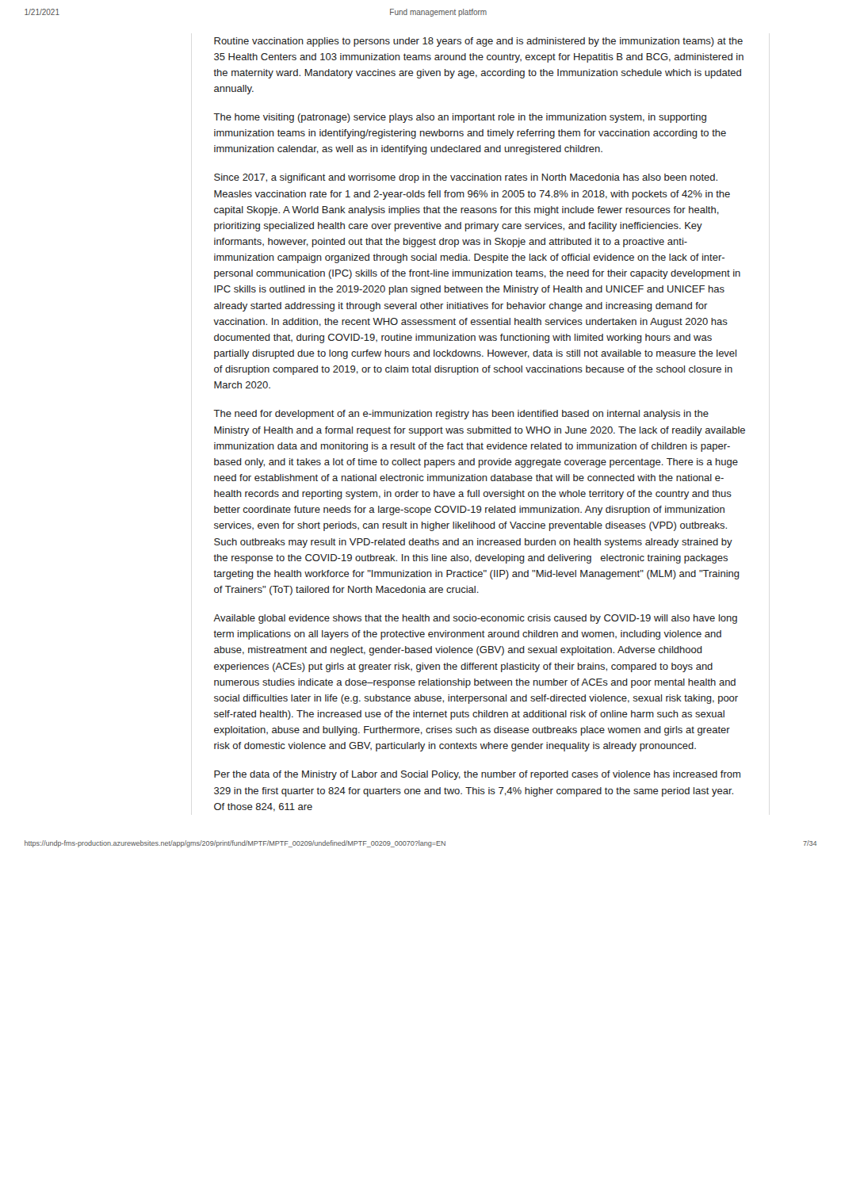1/21/2021
Fund management platform
Routine vaccination applies to persons under 18 years of age and is administered by the immunization teams) at the 35 Health Centers and 103 immunization teams around the country, except for Hepatitis B and BCG, administered in the maternity ward. Mandatory vaccines are given by age, according to the Immunization schedule which is updated annually.
The home visiting (patronage) service plays also an important role in the immunization system, in supporting immunization teams in identifying/registering newborns and timely referring them for vaccination according to the immunization calendar, as well as in identifying undeclared and unregistered children.
Since 2017, a significant and worrisome drop in the vaccination rates in North Macedonia has also been noted. Measles vaccination rate for 1 and 2-year-olds fell from 96% in 2005 to 74.8% in 2018, with pockets of 42% in the capital Skopje. A World Bank analysis implies that the reasons for this might include fewer resources for health, prioritizing specialized health care over preventive and primary care services, and facility inefficiencies. Key informants, however, pointed out that the biggest drop was in Skopje and attributed it to a proactive anti-immunization campaign organized through social media. Despite the lack of official evidence on the lack of inter-personal communication (IPC) skills of the front-line immunization teams, the need for their capacity development in IPC skills is outlined in the 2019-2020 plan signed between the Ministry of Health and UNICEF and UNICEF has already started addressing it through several other initiatives for behavior change and increasing demand for vaccination. In addition, the recent WHO assessment of essential health services undertaken in August 2020 has documented that, during COVID-19, routine immunization was functioning with limited working hours and was partially disrupted due to long curfew hours and lockdowns. However, data is still not available to measure the level of disruption compared to 2019, or to claim total disruption of school vaccinations because of the school closure in March 2020.
The need for development of an e-immunization registry has been identified based on internal analysis in the Ministry of Health and a formal request for support was submitted to WHO in June 2020. The lack of readily available immunization data and monitoring is a result of the fact that evidence related to immunization of children is paper-based only, and it takes a lot of time to collect papers and provide aggregate coverage percentage. There is a huge need for establishment of a national electronic immunization database that will be connected with the national e-health records and reporting system, in order to have a full oversight on the whole territory of the country and thus better coordinate future needs for a large-scope COVID-19 related immunization. Any disruption of immunization services, even for short periods, can result in higher likelihood of Vaccine preventable diseases (VPD) outbreaks. Such outbreaks may result in VPD-related deaths and an increased burden on health systems already strained by the response to the COVID-19 outbreak. In this line also, developing and delivering electronic training packages targeting the health workforce for "Immunization in Practice" (IIP) and "Mid-level Management" (MLM) and "Training of Trainers" (ToT) tailored for North Macedonia are crucial.
Available global evidence shows that the health and socio-economic crisis caused by COVID-19 will also have long term implications on all layers of the protective environment around children and women, including violence and abuse, mistreatment and neglect, gender-based violence (GBV) and sexual exploitation. Adverse childhood experiences (ACEs) put girls at greater risk, given the different plasticity of their brains, compared to boys and numerous studies indicate a dose–response relationship between the number of ACEs and poor mental health and social difficulties later in life (e.g. substance abuse, interpersonal and self-directed violence, sexual risk taking, poor self-rated health). The increased use of the internet puts children at additional risk of online harm such as sexual exploitation, abuse and bullying. Furthermore, crises such as disease outbreaks place women and girls at greater risk of domestic violence and GBV, particularly in contexts where gender inequality is already pronounced.
Per the data of the Ministry of Labor and Social Policy, the number of reported cases of violence has increased from 329 in the first quarter to 824 for quarters one and two. This is 7,4% higher compared to the same period last year. Of those 824, 611 are
https://undp-fms-production.azurewebsites.net/app/gms/209/print/fund/MPTF/MPTF_00209/undefined/MPTF_00209_00070?lang=EN
7/34